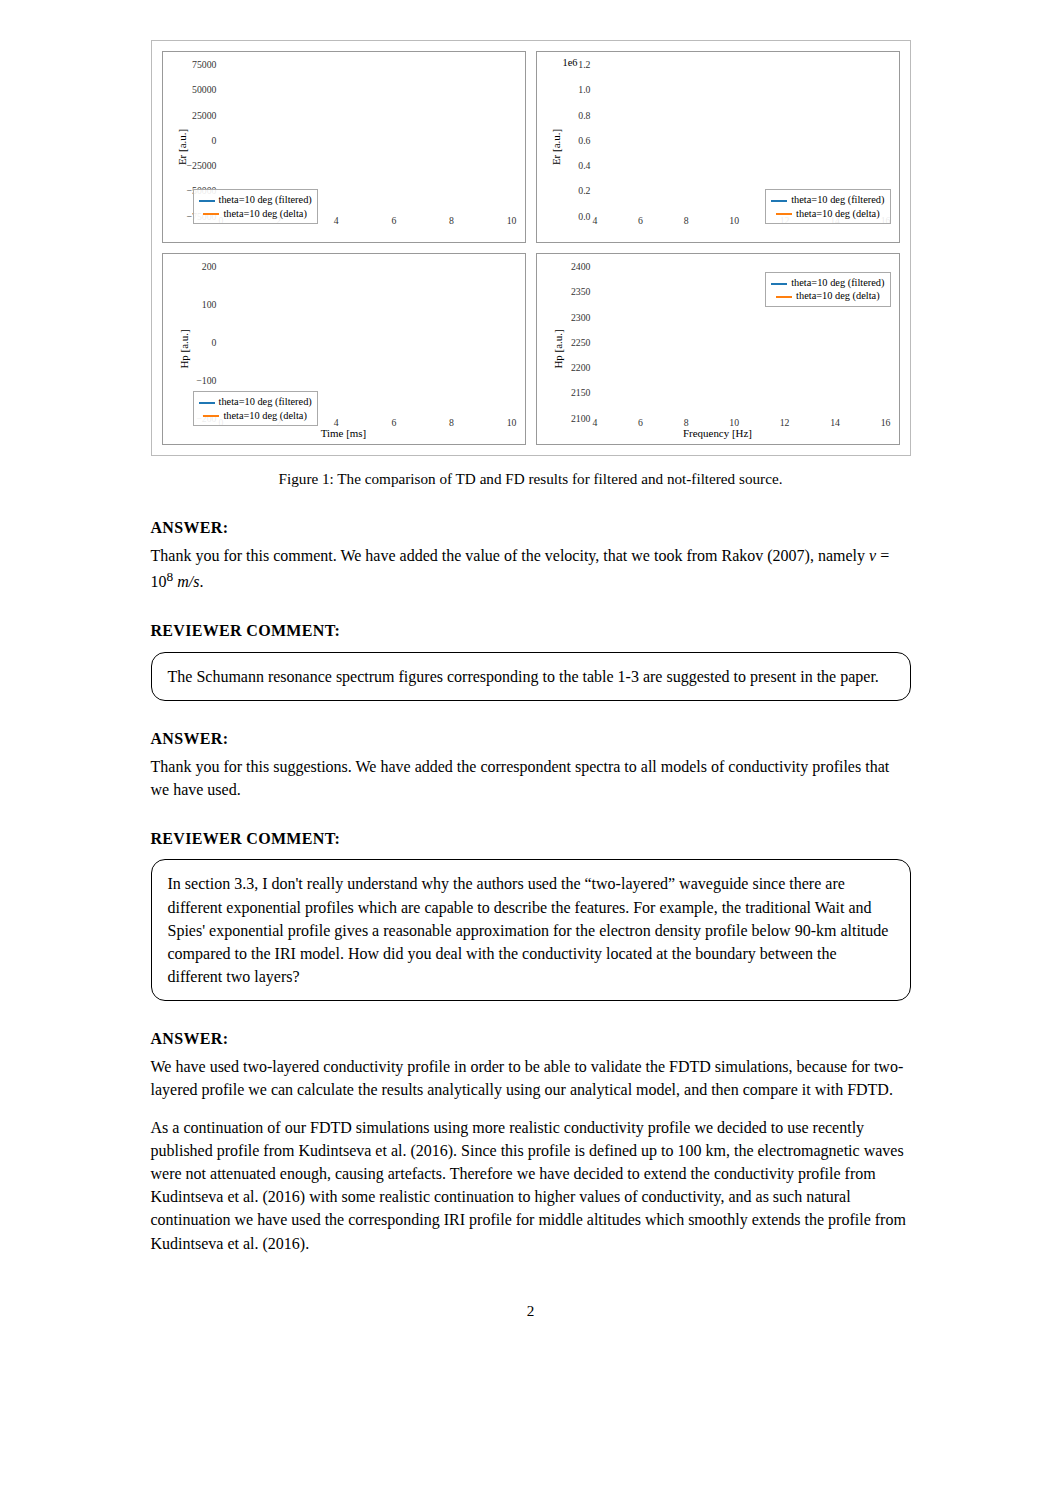Er [a.u.]
75000 50000 25000 0 −25000 −50000 −75000
0246810
theta=10 deg (filtered)
theta=10 deg (delta)
Er [a.u.] 1e6
1.2 1.0 0.8 0.6 0.4 0.2 0.0
46810121416
theta=10 deg (filtered)
theta=10 deg (delta)
Hp [a.u.]
200 100 0 −100 −200
0246810
theta=10 deg (filtered)
theta=10 deg (delta)
Time [ms]
Hp [a.u.]
2400 2350 2300 2250 2200 2150 2100
46810121416
theta=10 deg (filtered)
theta=10 deg (delta)
Frequency [Hz]
Figure 1: The comparison of TD and FD results for filtered and not-filtered source.
ANSWER:
Thank you for this comment. We have added the value of the velocity, that we took from Rakov (2007), namely v = 108 m/s.
REVIEWER COMMENT:
The Schumann resonance spectrum figures corresponding to the table 1-3 are suggested to present in the paper.
ANSWER:
Thank you for this suggestions. We have added the correspondent spectra to all models of conductivity profiles that we have used.
REVIEWER COMMENT:
In section 3.3, I don't really understand why the authors used the “two-layered” waveguide since there are different exponential profiles which are capable to describe the features. For example, the traditional Wait and Spies' exponential profile gives a reasonable approximation for the electron density profile below 90-km altitude compared to the IRI model. How did you deal with the conductivity located at the boundary between the different two layers?
ANSWER:
We have used two-layered conductivity profile in order to be able to validate the FDTD simulations, because for two-layered profile we can calculate the results analytically using our analytical model, and then compare it with FDTD.
As a continuation of our FDTD simulations using more realistic conductivity profile we decided to use recently published profile from Kudintseva et al. (2016). Since this profile is defined up to 100 km, the electromagnetic waves were not attenuated enough, causing artefacts. Therefore we have decided to extend the conductivity profile from Kudintseva et al. (2016) with some realistic continuation to higher values of conductivity, and as such natural continuation we have used the corresponding IRI profile for middle altitudes which smoothly extends the profile from Kudintseva et al. (2016).
2